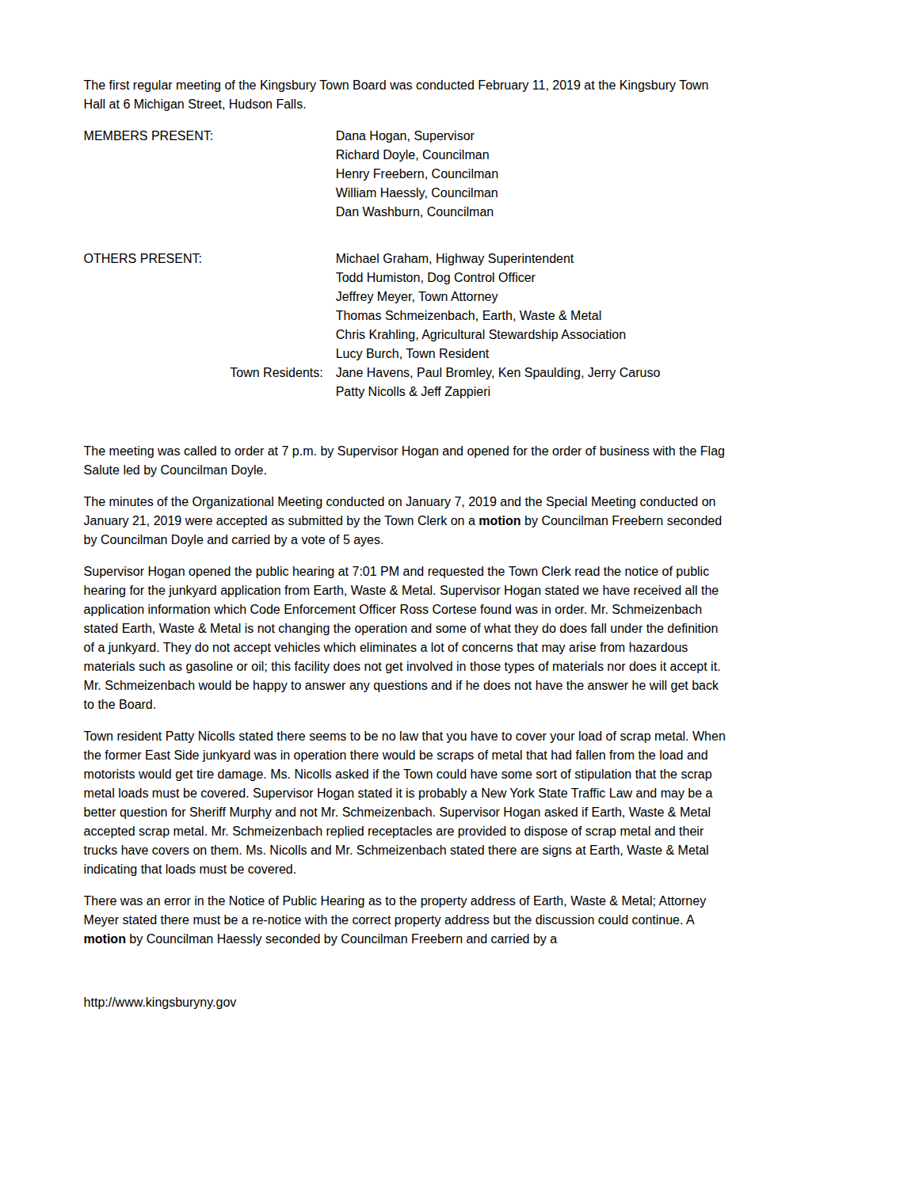The first regular meeting of the Kingsbury Town Board was conducted February 11, 2019 at the Kingsbury Town Hall at 6 Michigan Street, Hudson Falls.
| MEMBERS PRESENT: | Dana Hogan, Supervisor |
| | Richard Doyle, Councilman |
| | Henry Freebern, Councilman |
| | William Haessly, Councilman |
| | Dan Washburn, Councilman |
| OTHERS PRESENT: | Michael Graham, Highway Superintendent |
| | Todd Humiston, Dog Control Officer |
| | Jeffrey Meyer, Town Attorney |
| | Thomas Schmeizenbach, Earth, Waste & Metal |
| | Chris Krahling, Agricultural Stewardship Association |
| | Lucy Burch, Town Resident |
| Town Residents: | Jane Havens, Paul Bromley, Ken Spaulding, Jerry Caruso |
| | Patty Nicolls & Jeff Zappieri |
The meeting was called to order at 7 p.m. by Supervisor Hogan and opened for the order of business with the Flag Salute led by Councilman Doyle.
The minutes of the Organizational Meeting conducted on January 7, 2019 and the Special Meeting conducted on January 21, 2019 were accepted as submitted by the Town Clerk on a motion by Councilman Freebern seconded by Councilman Doyle and carried by a vote of 5 ayes.
Supervisor Hogan opened the public hearing at 7:01 PM and requested the Town Clerk read the notice of public hearing for the junkyard application from Earth, Waste & Metal. Supervisor Hogan stated we have received all the application information which Code Enforcement Officer Ross Cortese found was in order. Mr. Schmeizenbach stated Earth, Waste & Metal is not changing the operation and some of what they do does fall under the definition of a junkyard. They do not accept vehicles which eliminates a lot of concerns that may arise from hazardous materials such as gasoline or oil; this facility does not get involved in those types of materials nor does it accept it. Mr. Schmeizenbach would be happy to answer any questions and if he does not have the answer he will get back to the Board.
Town resident Patty Nicolls stated there seems to be no law that you have to cover your load of scrap metal. When the former East Side junkyard was in operation there would be scraps of metal that had fallen from the load and motorists would get tire damage. Ms. Nicolls asked if the Town could have some sort of stipulation that the scrap metal loads must be covered. Supervisor Hogan stated it is probably a New York State Traffic Law and may be a better question for Sheriff Murphy and not Mr. Schmeizenbach. Supervisor Hogan asked if Earth, Waste & Metal accepted scrap metal. Mr. Schmeizenbach replied receptacles are provided to dispose of scrap metal and their trucks have covers on them. Ms. Nicolls and Mr. Schmeizenbach stated there are signs at Earth, Waste & Metal indicating that loads must be covered.
There was an error in the Notice of Public Hearing as to the property address of Earth, Waste & Metal; Attorney Meyer stated there must be a re-notice with the correct property address but the discussion could continue. A motion by Councilman Haessly seconded by Councilman Freebern and carried by a
http://www.kingsburyny.gov